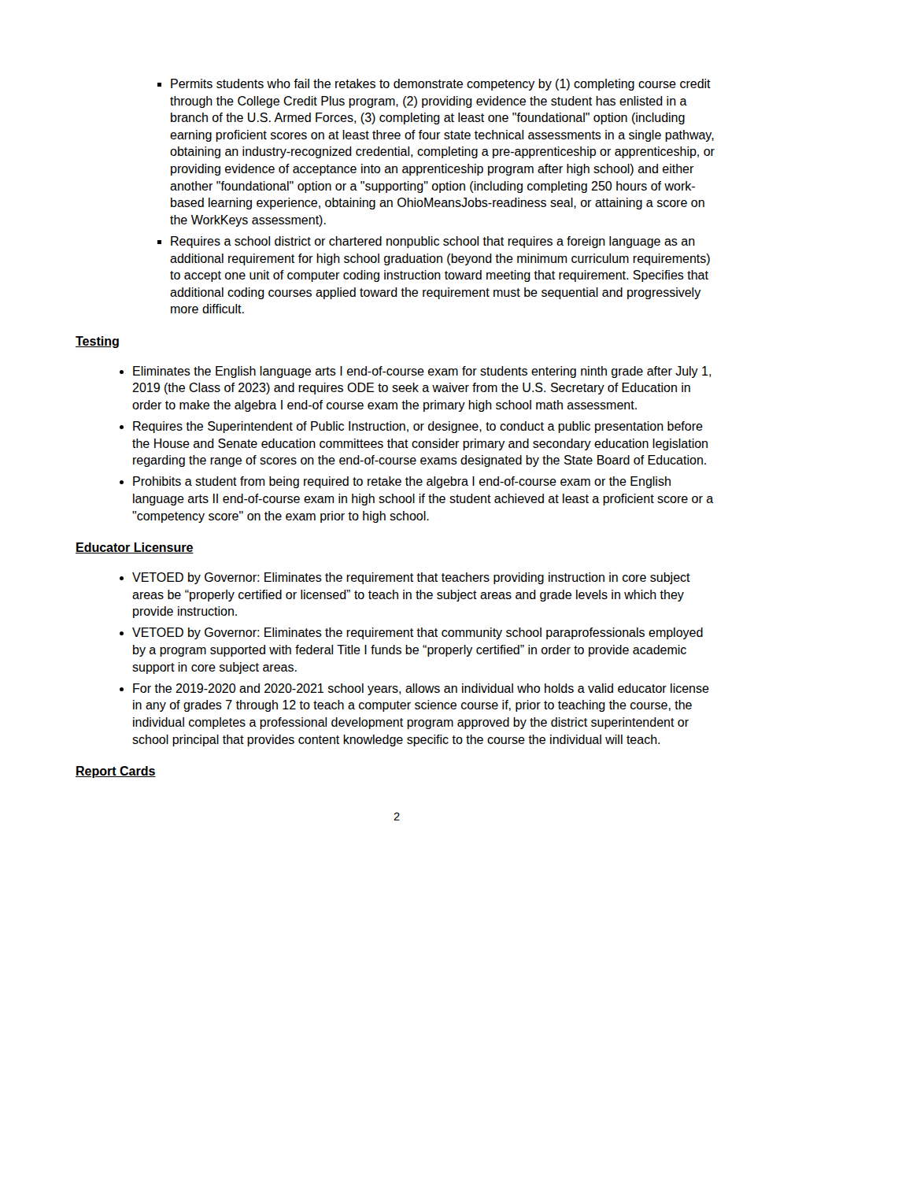Permits students who fail the retakes to demonstrate competency by (1) completing course credit through the College Credit Plus program, (2) providing evidence the student has enlisted in a branch of the U.S. Armed Forces, (3) completing at least one "foundational" option (including earning proficient scores on at least three of four state technical assessments in a single pathway, obtaining an industry-recognized credential, completing a pre-apprenticeship or apprenticeship, or providing evidence of acceptance into an apprenticeship program after high school) and either another "foundational" option or a "supporting" option (including completing 250 hours of work-based learning experience, obtaining an OhioMeansJobs-readiness seal, or attaining a score on the WorkKeys assessment).
Requires a school district or chartered nonpublic school that requires a foreign language as an additional requirement for high school graduation (beyond the minimum curriculum requirements) to accept one unit of computer coding instruction toward meeting that requirement. Specifies that additional coding courses applied toward the requirement must be sequential and progressively more difficult.
Testing
Eliminates the English language arts I end-of-course exam for students entering ninth grade after July 1, 2019 (the Class of 2023) and requires ODE to seek a waiver from the U.S. Secretary of Education in order to make the algebra I end-of course exam the primary high school math assessment.
Requires the Superintendent of Public Instruction, or designee, to conduct a public presentation before the House and Senate education committees that consider primary and secondary education legislation regarding the range of scores on the end-of-course exams designated by the State Board of Education.
Prohibits a student from being required to retake the algebra I end-of-course exam or the English language arts II end-of-course exam in high school if the student achieved at least a proficient score or a "competency score" on the exam prior to high school.
Educator Licensure
VETOED by Governor: Eliminates the requirement that teachers providing instruction in core subject areas be “properly certified or licensed” to teach in the subject areas and grade levels in which they provide instruction.
VETOED by Governor: Eliminates the requirement that community school paraprofessionals employed by a program supported with federal Title I funds be “properly certified” in order to provide academic support in core subject areas.
For the 2019-2020 and 2020-2021 school years, allows an individual who holds a valid educator license in any of grades 7 through 12 to teach a computer science course if, prior to teaching the course, the individual completes a professional development program approved by the district superintendent or school principal that provides content knowledge specific to the course the individual will teach.
Report Cards
2